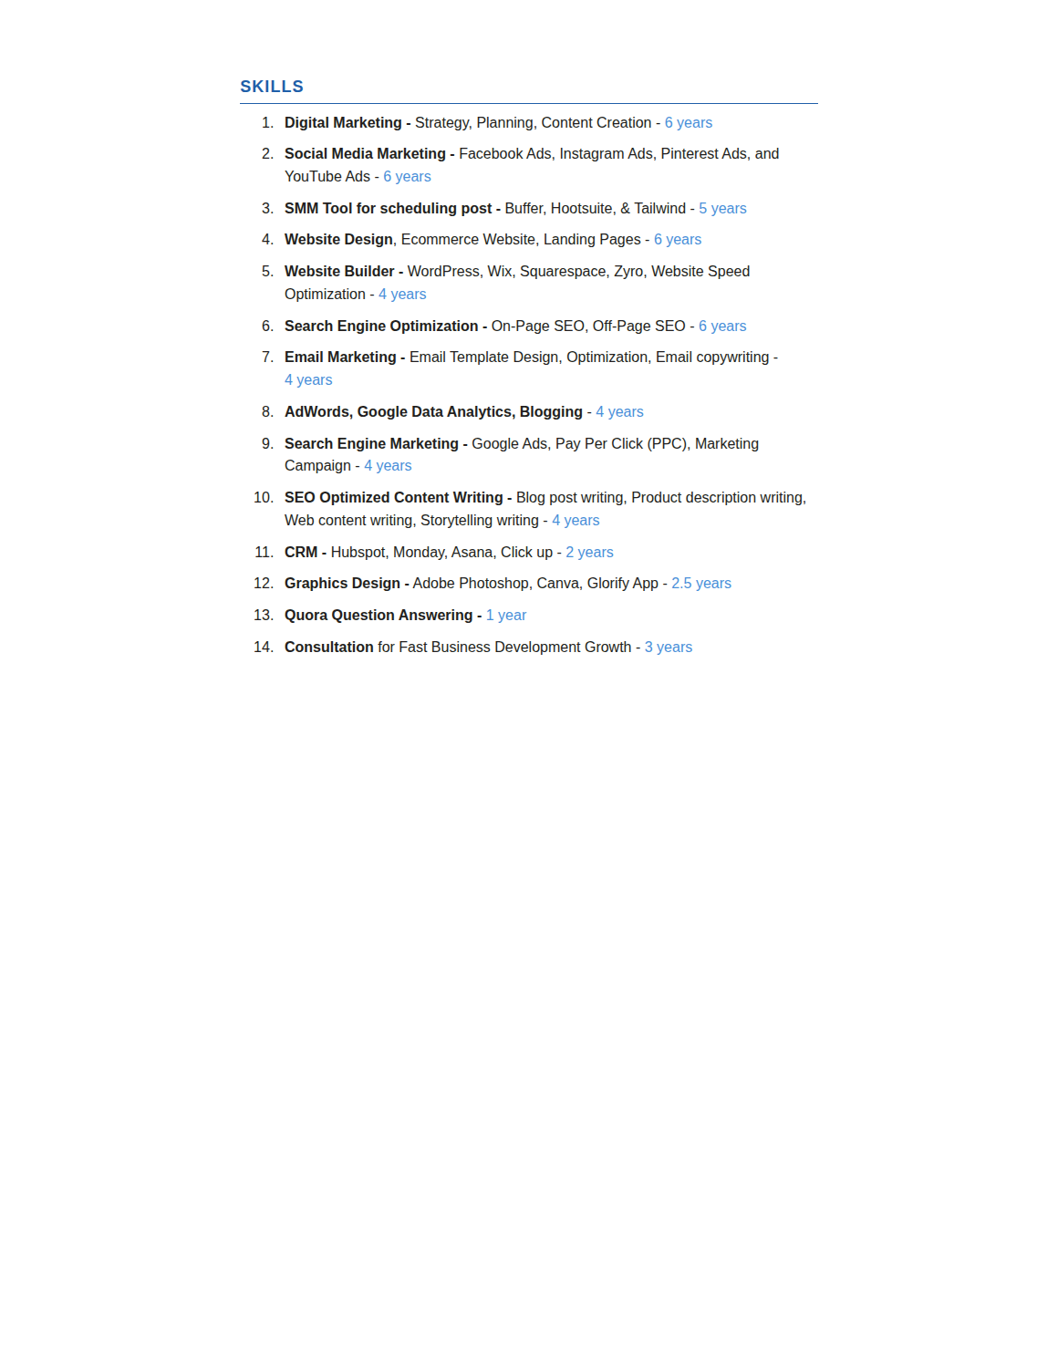Skills
Digital Marketing - Strategy, Planning, Content Creation - 6 years
Social Media Marketing - Facebook Ads, Instagram Ads, Pinterest Ads, and YouTube Ads - 6 years
SMM Tool for scheduling post - Buffer, Hootsuite, & Tailwind - 5 years
Website Design, Ecommerce Website, Landing Pages - 6 years
Website Builder - WordPress, Wix, Squarespace, Zyro, Website Speed Optimization - 4 years
Search Engine Optimization - On-Page SEO, Off-Page SEO - 6 years
Email Marketing - Email Template Design, Optimization, Email copywriting - 4 years
AdWords, Google Data Analytics, Blogging - 4 years
Search Engine Marketing - Google Ads, Pay Per Click (PPC), Marketing Campaign - 4 years
SEO Optimized Content Writing - Blog post writing, Product description writing, Web content writing, Storytelling writing - 4 years
CRM - Hubspot, Monday, Asana, Click up - 2 years
Graphics Design - Adobe Photoshop, Canva, Glorify App - 2.5 years
Quora Question Answering - 1 year
Consultation for Fast Business Development Growth - 3 years